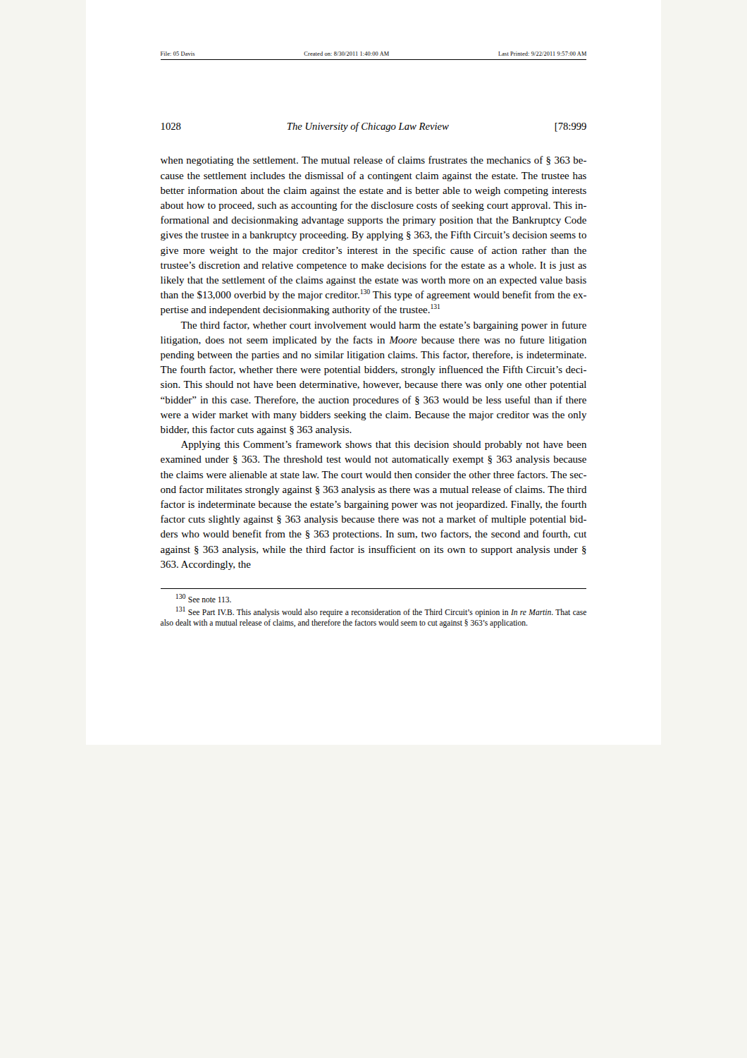File: 05 Davis Created on: 8/30/2011 1:40:00 AM Last Printed: 9/22/2011 9:57:00 AM
1028 The University of Chicago Law Review [78:999
when negotiating the settlement. The mutual release of claims frustrates the mechanics of § 363 because the settlement includes the dismissal of a contingent claim against the estate. The trustee has better information about the claim against the estate and is better able to weigh competing interests about how to proceed, such as accounting for the disclosure costs of seeking court approval. This informational and decisionmaking advantage supports the primary position that the Bankruptcy Code gives the trustee in a bankruptcy proceeding. By applying § 363, the Fifth Circuit’s decision seems to give more weight to the major creditor’s interest in the specific cause of action rather than the trustee’s discretion and relative competence to make decisions for the estate as a whole. It is just as likely that the settlement of the claims against the estate was worth more on an expected value basis than the $13,000 overbid by the major creditor.130 This type of agreement would benefit from the expertise and independent decisionmaking authority of the trustee.131
The third factor, whether court involvement would harm the estate’s bargaining power in future litigation, does not seem implicated by the facts in Moore because there was no future litigation pending between the parties and no similar litigation claims. This factor, therefore, is indeterminate. The fourth factor, whether there were potential bidders, strongly influenced the Fifth Circuit’s decision. This should not have been determinative, however, because there was only one other potential “bidder” in this case. Therefore, the auction procedures of § 363 would be less useful than if there were a wider market with many bidders seeking the claim. Because the major creditor was the only bidder, this factor cuts against § 363 analysis.
Applying this Comment’s framework shows that this decision should probably not have been examined under § 363. The threshold test would not automatically exempt § 363 analysis because the claims were alienable at state law. The court would then consider the other three factors. The second factor militates strongly against § 363 analysis as there was a mutual release of claims. The third factor is indeterminate because the estate’s bargaining power was not jeopardized. Finally, the fourth factor cuts slightly against § 363 analysis because there was not a market of multiple potential bidders who would benefit from the § 363 protections. In sum, two factors, the second and fourth, cut against § 363 analysis, while the third factor is insufficient on its own to support analysis under § 363. Accordingly, the
130 See note 113.
131 See Part IV.B. This analysis would also require a reconsideration of the Third Circuit’s opinion in In re Martin. That case also dealt with a mutual release of claims, and therefore the factors would seem to cut against § 363’s application.